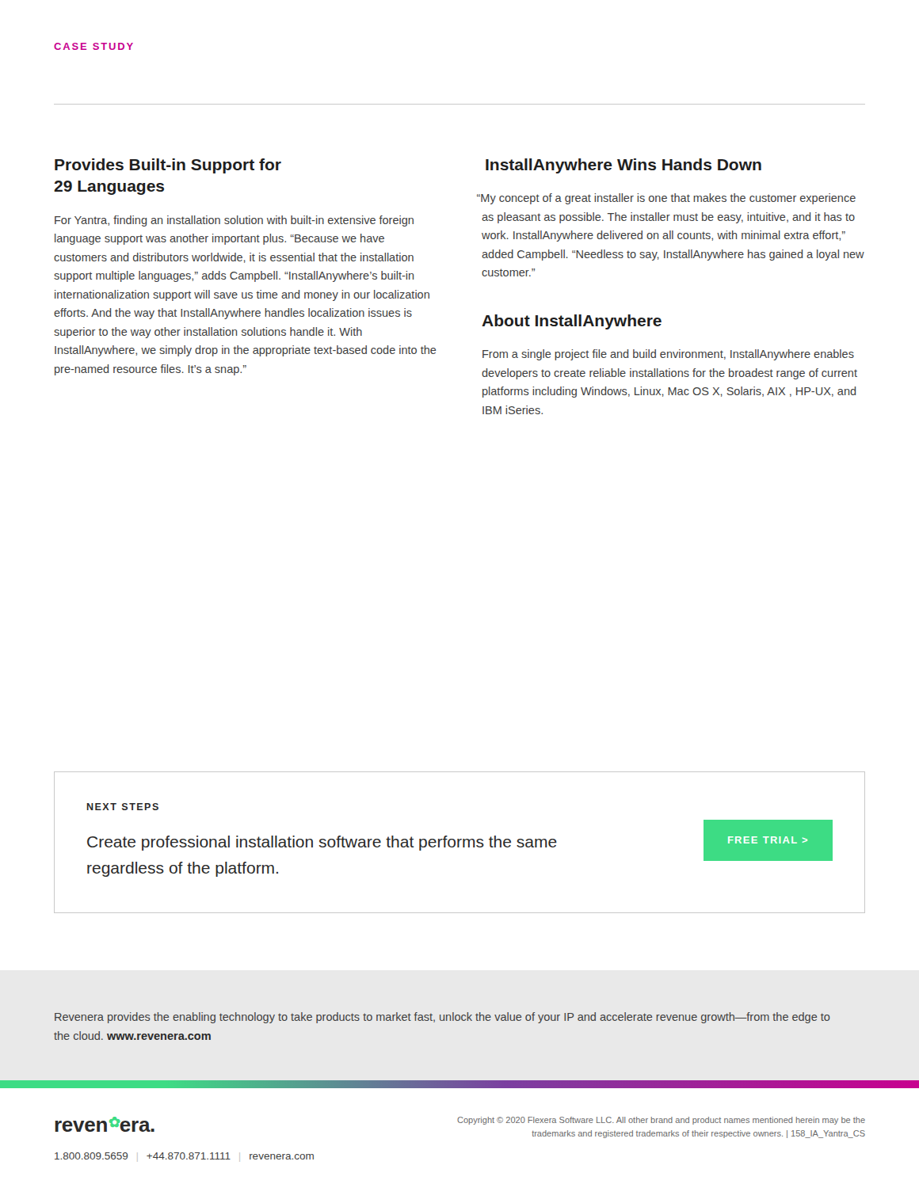Case Study
Provides Built-in Support for
29 Languages
For Yantra, finding an installation solution with built-in extensive foreign language support was another important plus. “Because we have customers and distributors worldwide, it is essential that the installation support multiple languages,” adds Campbell. “InstallAnywhere’s built-in internationalization support will save us time and money in our localization efforts. And the way that InstallAnywhere handles localization issues is superior to the way other installation solutions handle it. With InstallAnywhere, we simply drop in the appropriate text-based code into the pre-named resource files. It’s a snap.”
InstallAnywhere Wins Hands Down
“My concept of a great installer is one that makes the customer experience as pleasant as possible. The installer must be easy, intuitive, and it has to work. InstallAnywhere delivered on all counts, with minimal extra effort,” added Campbell. “Needless to say, InstallAnywhere has gained a loyal new customer.”
About InstallAnywhere
From a single project file and build environment, InstallAnywhere enables developers to create reliable installations for the broadest range of current platforms including Windows, Linux, Mac OS X, Solaris, AIX , HP-UX, and IBM iSeries.
Next Steps
Create professional installation software that performs the same regardless of the platform.
FREE TRIAL >
Revenera provides the enabling technology to take products to market fast, unlock the value of your IP and accelerate revenue growth—from the edge to the cloud. www.revenera.com
reven✿era.
1.800.809.5659 | +44.870.871.1111 | revenera.com
Copyright © 2020 Flexera Software LLC. All other brand and product names mentioned herein may be the trademarks and registered trademarks of their respective owners. | 158_IA_Yantra_CS